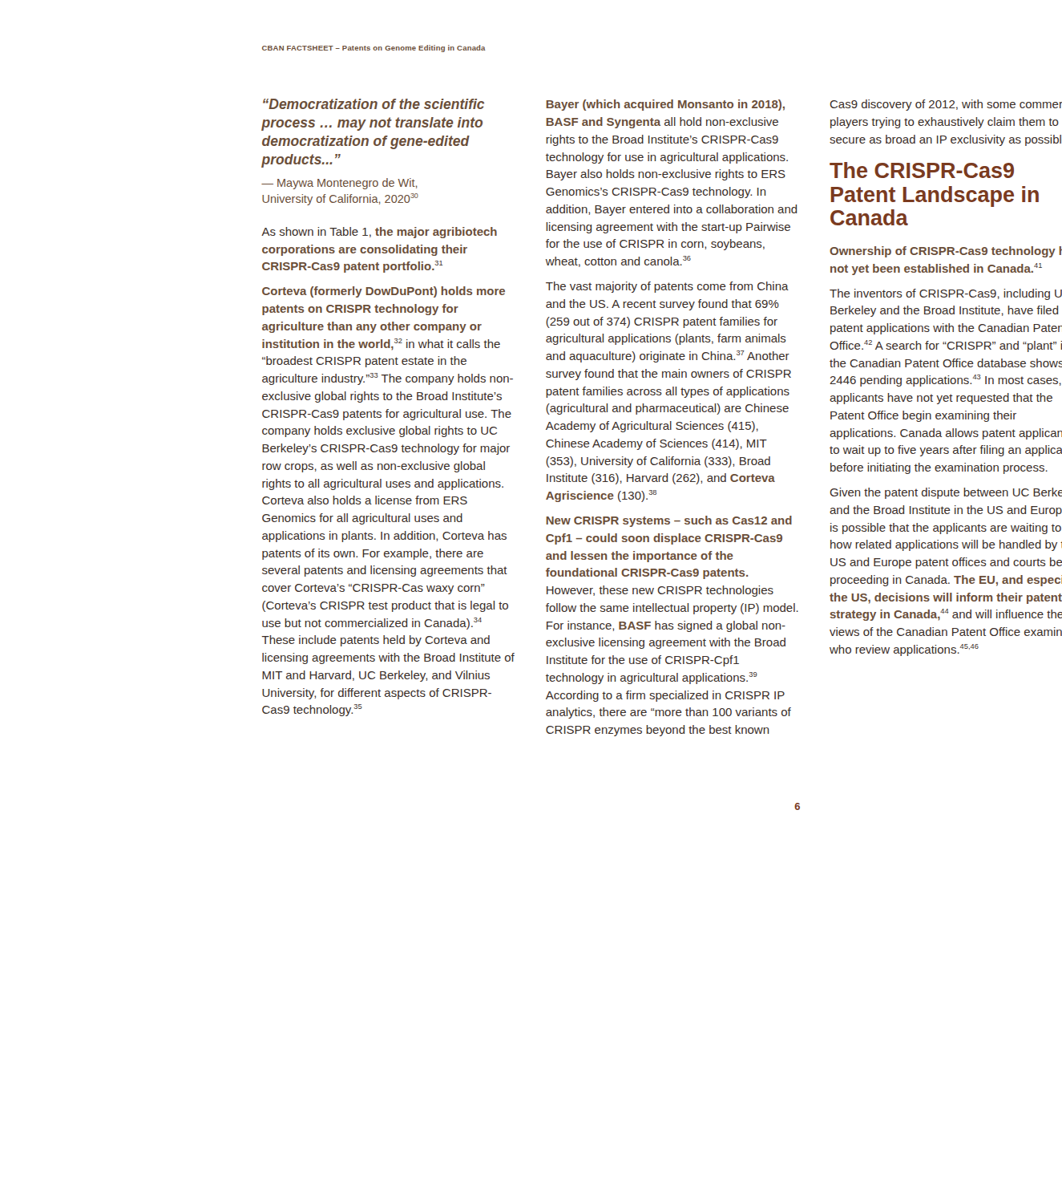CBAN FACTSHEET – Patents on Genome Editing in Canada
“Democratization of the scientific process … may not translate into democratization of gene-edited products...”
— Maywa Montenegro de Wit,
University of California, 202030
As shown in Table 1, the major agribiotech corporations are consolidating their CRISPR-Cas9 patent portfolio.31
Corteva (formerly DowDuPont) holds more patents on CRISPR technology for agriculture than any other company or institution in the world,32 in what it calls the “broadest CRISPR patent estate in the agriculture industry.”33 The company holds non-exclusive global rights to the Broad Institute’s CRISPR-Cas9 patents for agricultural use. The company holds exclusive global rights to UC Berkeley’s CRISPR-Cas9 technology for major row crops, as well as non-exclusive global rights to all agricultural uses and applications. Corteva also holds a license from ERS Genomics for all agricultural uses and applications in plants. In addition, Corteva has patents of its own. For example, there are several patents and licensing agreements that cover Corteva’s “CRISPR-Cas waxy corn” (Corteva’s CRISPR test product that is legal to use but not commercialized in Canada).34 These include patents held by Corteva and licensing agreements with the Broad Institute of MIT and Harvard, UC Berkeley, and Vilnius University, for different aspects of CRISPR-Cas9 technology.35
Bayer (which acquired Monsanto in 2018), BASF and Syngenta all hold non-exclusive rights to the Broad Institute’s CRISPR-Cas9 technology for use in agricultural applications. Bayer also holds non-exclusive rights to ERS Genomics’s CRISPR-Cas9 technology. In addition, Bayer entered into a collaboration and licensing agreement with the start-up Pairwise for the use of CRISPR in corn, soybeans, wheat, cotton and canola.36
The vast majority of patents come from China and the US. A recent survey found that 69% (259 out of 374) CRISPR patent families for agricultural applications (plants, farm animals and aquaculture) originate in China.37 Another survey found that the main owners of CRISPR patent families across all types of applications (agricultural and pharmaceutical) are Chinese Academy of Agricultural Sciences (415), Chinese Academy of Sciences (414), MIT (353), University of California (333), Broad Institute (316), Harvard (262), and Corteva Agriscience (130).38
New CRISPR systems – such as Cas12 and Cpf1 – could soon displace CRISPR-Cas9 and lessen the importance of the foundational CRISPR-Cas9 patents. However, these new CRISPR technologies follow the same intellectual property (IP) model. For instance, BASF has signed a global non-exclusive licensing agreement with the Broad Institute for the use of CRISPR-Cpf1 technology in agricultural applications.39 According to a firm specialized in CRISPR IP analytics, there are “more than 100 variants of CRISPR enzymes beyond the best known Cas9 discovery of 2012, with some commercial players trying to exhaustively claim them to secure as broad an IP exclusivity as possible.”40
The CRISPR-Cas9 Patent Landscape in Canada
Ownership of CRISPR-Cas9 technology has not yet been established in Canada.41
The inventors of CRISPR-Cas9, including UC Berkeley and the Broad Institute, have filed patent applications with the Canadian Patent Office.42 A search for “CRISPR” and “plant” in the Canadian Patent Office database shows 2446 pending applications.43 In most cases, the applicants have not yet requested that the Patent Office begin examining their applications. Canada allows patent applicants to wait up to five years after filing an application before initiating the examination process.
Given the patent dispute between UC Berkeley and the Broad Institute in the US and Europe, it is possible that the applicants are waiting to see how related applications will be handled by the US and Europe patent offices and courts before proceeding in Canada. The EU, and especially the US, decisions will inform their patent strategy in Canada,44 and will influence the views of the Canadian Patent Office examiners who review applications.45,46
6